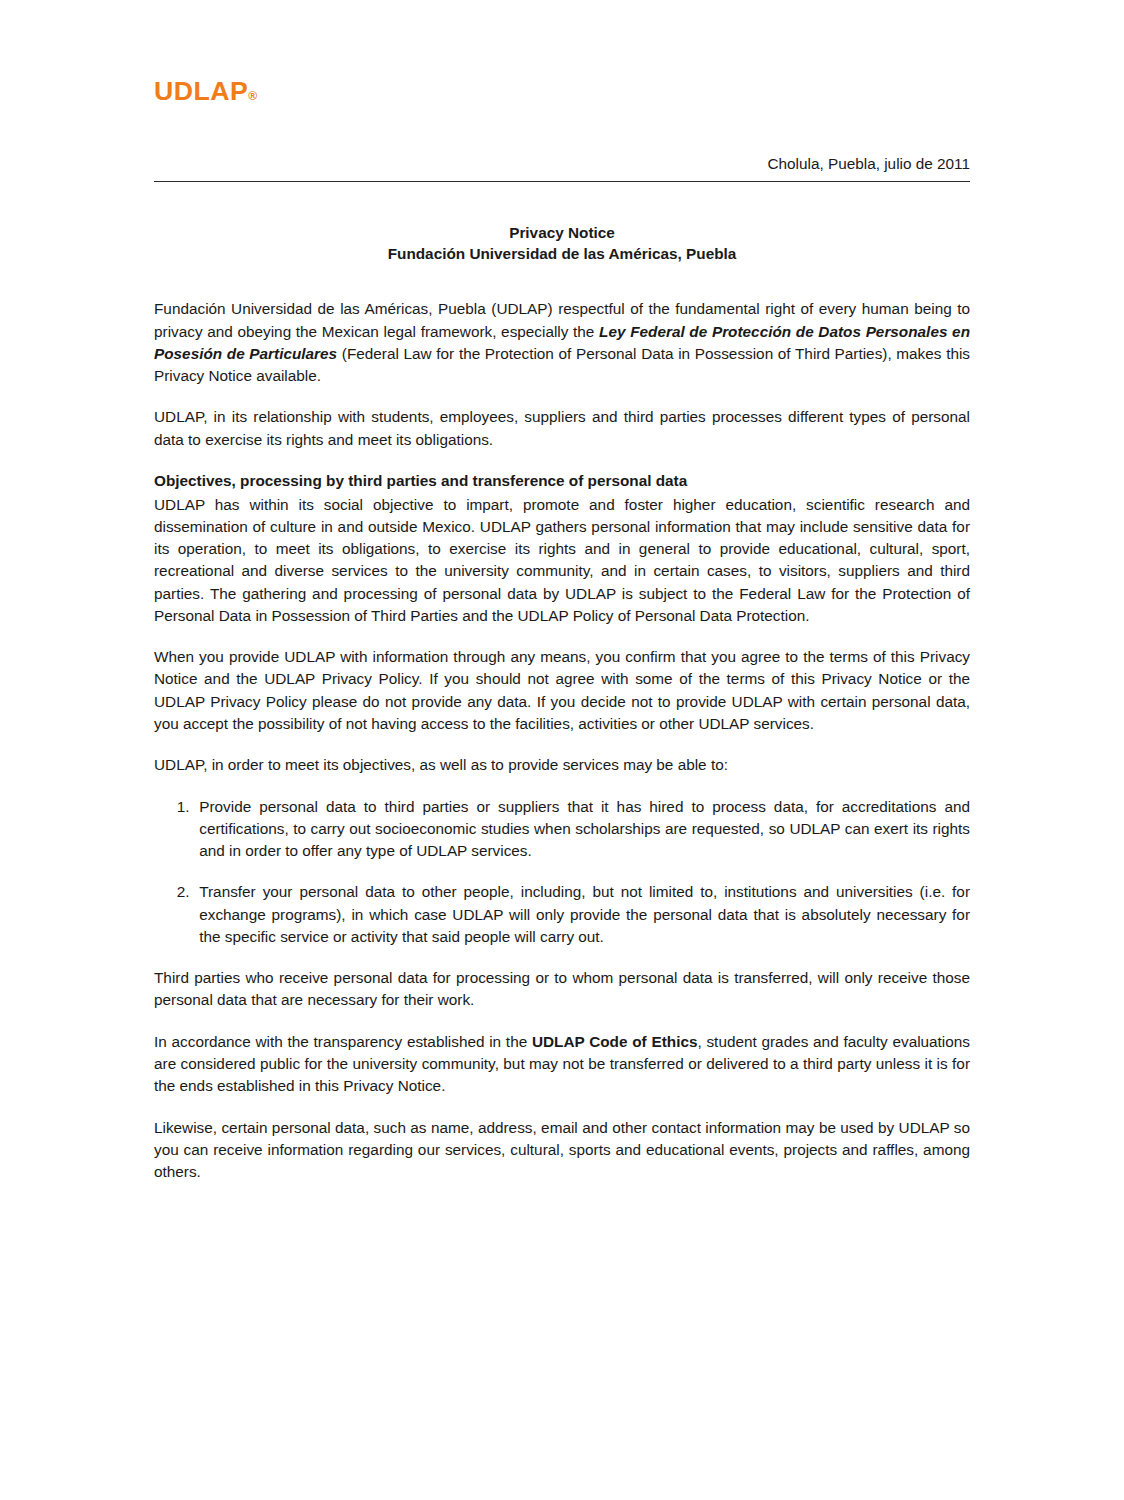UDLAP®
Cholula, Puebla, julio de 2011
Privacy Notice
Fundación Universidad de las Américas, Puebla
Fundación Universidad de las Américas, Puebla (UDLAP) respectful of the fundamental right of every human being to privacy and obeying the Mexican legal framework, especially the Ley Federal de Protección de Datos Personales en Posesión de Particulares (Federal Law for the Protection of Personal Data in Possession of Third Parties), makes this Privacy Notice available.
UDLAP, in its relationship with students, employees, suppliers and third parties processes different types of personal data to exercise its rights and meet its obligations.
Objectives, processing by third parties and transference of personal data
UDLAP has within its social objective to impart, promote and foster higher education, scientific research and dissemination of culture in and outside Mexico. UDLAP gathers personal information that may include sensitive data for its operation, to meet its obligations, to exercise its rights and in general to provide educational, cultural, sport, recreational and diverse services to the university community, and in certain cases, to visitors, suppliers and third parties. The gathering and processing of personal data by UDLAP is subject to the Federal Law for the Protection of Personal Data in Possession of Third Parties and the UDLAP Policy of Personal Data Protection.
When you provide UDLAP with information through any means, you confirm that you agree to the terms of this Privacy Notice and the UDLAP Privacy Policy. If you should not agree with some of the terms of this Privacy Notice or the UDLAP Privacy Policy please do not provide any data. If you decide not to provide UDLAP with certain personal data, you accept the possibility of not having access to the facilities, activities or other UDLAP services.
UDLAP, in order to meet its objectives, as well as to provide services may be able to:
Provide personal data to third parties or suppliers that it has hired to process data, for accreditations and certifications, to carry out socioeconomic studies when scholarships are requested, so UDLAP can exert its rights and in order to offer any type of UDLAP services.
Transfer your personal data to other people, including, but not limited to, institutions and universities (i.e. for exchange programs), in which case UDLAP will only provide the personal data that is absolutely necessary for the specific service or activity that said people will carry out.
Third parties who receive personal data for processing or to whom personal data is transferred, will only receive those personal data that are necessary for their work.
In accordance with the transparency established in the UDLAP Code of Ethics, student grades and faculty evaluations are considered public for the university community, but may not be transferred or delivered to a third party unless it is for the ends established in this Privacy Notice.
Likewise, certain personal data, such as name, address, email and other contact information may be used by UDLAP so you can receive information regarding our services, cultural, sports and educational events, projects and raffles, among others.